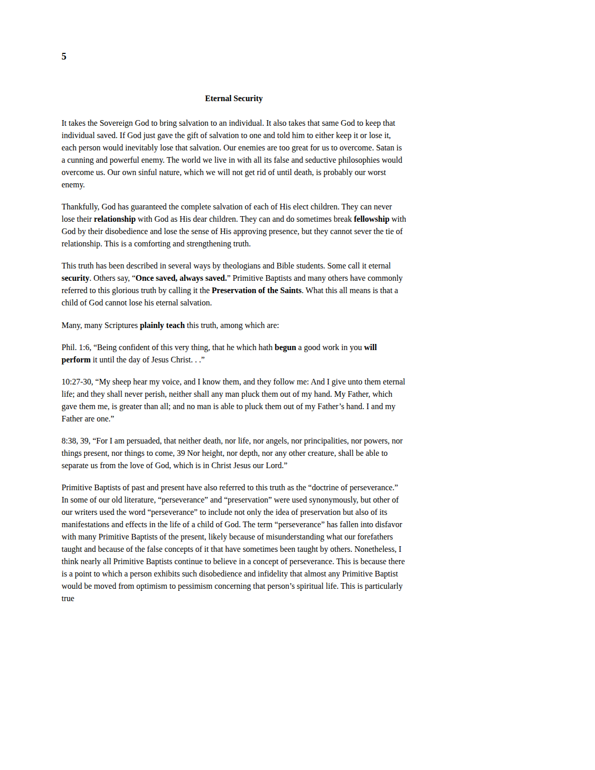5
Eternal Security
It takes the Sovereign God to bring salvation to an individual. It also takes that same God to keep that individual saved. If God just gave the gift of salvation to one and told him to either keep it or lose it, each person would inevitably lose that salvation. Our enemies are too great for us to overcome. Satan is a cunning and powerful enemy. The world we live in with all its false and seductive philosophies would overcome us. Our own sinful nature, which we will not get rid of until death, is probably our worst enemy.
Thankfully, God has guaranteed the complete salvation of each of His elect children. They can never lose their relationship with God as His dear children. They can and do sometimes break fellowship with God by their disobedience and lose the sense of His approving presence, but they cannot sever the tie of relationship. This is a comforting and strengthening truth.
This truth has been described in several ways by theologians and Bible students. Some call it eternal security. Others say, “Once saved, always saved.” Primitive Baptists and many others have commonly referred to this glorious truth by calling it the Preservation of the Saints. What this all means is that a child of God cannot lose his eternal salvation.
Many, many Scriptures plainly teach this truth, among which are:
Phil. 1:6, “Being confident of this very thing, that he which hath begun a good work in you will perform it until the day of Jesus Christ. . .”
10:27-30, “My sheep hear my voice, and I know them, and they follow me: And I give unto them eternal life; and they shall never perish, neither shall any man pluck them out of my hand. My Father, which gave them me, is greater than all; and no man is able to pluck them out of my Father’s hand. I and my Father are one.”
8:38, 39, “For I am persuaded, that neither death, nor life, nor angels, nor principalities, nor powers, nor things present, nor things to come, 39 Nor height, nor depth, nor any other creature, shall be able to separate us from the love of God, which is in Christ Jesus our Lord.”
Primitive Baptists of past and present have also referred to this truth as the “doctrine of perseverance.” In some of our old literature, “perseverance” and “preservation” were used synonymously, but other of our writers used the word “perseverance” to include not only the idea of preservation but also of its manifestations and effects in the life of a child of God. The term “perseverance” has fallen into disfavor with many Primitive Baptists of the present, likely because of misunderstanding what our forefathers taught and because of the false concepts of it that have sometimes been taught by others. Nonetheless, I think nearly all Primitive Baptists continue to believe in a concept of perseverance. This is because there is a point to which a person exhibits such disobedience and infidelity that almost any Primitive Baptist would be moved from optimism to pessimism concerning that person’s spiritual life. This is particularly true